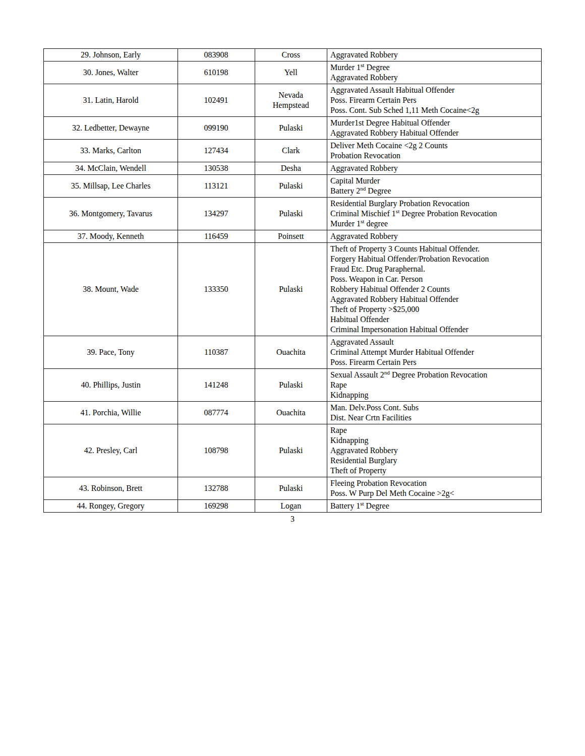| 29. Johnson, Early | 083908 | Cross | Aggravated Robbery |
| 30. Jones, Walter | 610198 | Yell | Murder 1 st Degree Aggravated Robbery |
| 31. Latin, Harold | 102491 | Nevada Hempstead | Aggravated Assault Habitual Offender Poss. Firearm Certain Pers Poss. Cont. Sub Sched 1,11 Meth Cocaine<2g |
| 32. Ledbetter, Dewayne | 099190 | Pulaski | Murder1st Degree Habitual Offender Aggravated Robbery Habitual Offender |
| 33. Marks, Carlton | 127434 | Clark | Deliver Meth Cocaine <2g 2 Counts Probation Revocation |
| 34. McClain, Wendell | 130538 | Desha | Aggravated Robbery |
| 35. Millsap, Lee Charles | 113121 | Pulaski | Capital Murder Battery 2 nd Degree |
| 36. Montgomery, Tavarus | 134297 | Pulaski | Residential Burglary Probation Revocation Criminal Mischief 1 st Degree Probation Revocation Murder 1 st degree |
| 37. Moody, Kenneth | 116459 | Poinsett | Aggravated Robbery |
| 38. Mount, Wade | 133350 | Pulaski | Theft of Property 3 Counts Habitual Offender. Forgery Habitual Offender/Probation Revocation Fraud Etc. Drug Paraphernal. Poss. Weapon in Car. Person Robbery Habitual Offender 2 Counts Aggravated Robbery Habitual Offender Theft of Property >$25,000 Habitual Offender Criminal Impersonation Habitual Offender |
| 39. Pace, Tony | 110387 | Ouachita | Aggravated Assault Criminal Attempt Murder Habitual Offender Poss. Firearm Certain Pers |
| 40. Phillips, Justin | 141248 | Pulaski | Sexual Assault 2 nd Degree Probation Revocation Rape Kidnapping |
| 41. Porchia, Willie | 087774 | Ouachita | Man. Delv.Poss Cont. Subs Dist. Near Crtn Facilities |
| 42. Presley, Carl | 108798 | Pulaski | Rape Kidnapping Aggravated Robbery Residential Burglary Theft of Property |
| 43. Robinson, Brett | 132788 | Pulaski | Fleeing Probation Revocation Poss. W Purp Del Meth Cocaine >2g< |
| 44. Rongey, Gregory | 169298 | Logan | Battery 1 st Degree |
3